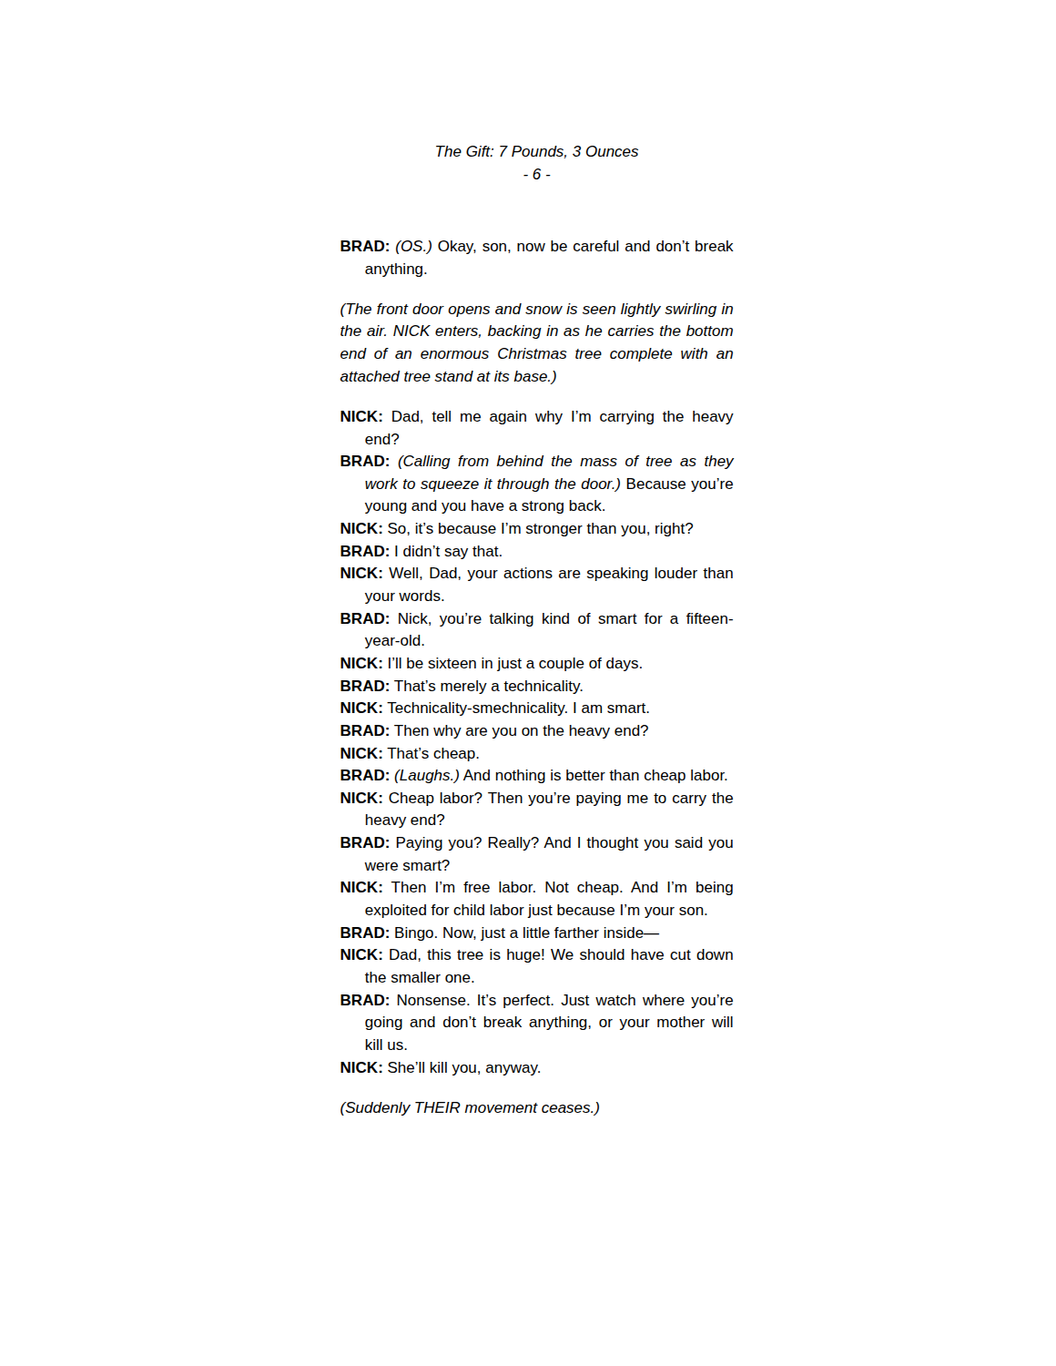The Gift: 7 Pounds, 3 Ounces - 6 -
BRAD: (OS.) Okay, son, now be careful and don’t break anything.
(The front door opens and snow is seen lightly swirling in the air. NICK enters, backing in as he carries the bottom end of an enormous Christmas tree complete with an attached tree stand at its base.)
NICK: Dad, tell me again why I’m carrying the heavy end?
BRAD: (Calling from behind the mass of tree as they work to squeeze it through the door.) Because you’re young and you have a strong back.
NICK: So, it’s because I’m stronger than you, right?
BRAD: I didn’t say that.
NICK: Well, Dad, your actions are speaking louder than your words.
BRAD: Nick, you’re talking kind of smart for a fifteen-year-old.
NICK: I’ll be sixteen in just a couple of days.
BRAD: That’s merely a technicality.
NICK: Technicality-smechnicality. I am smart.
BRAD: Then why are you on the heavy end?
NICK: That’s cheap.
BRAD: (Laughs.) And nothing is better than cheap labor.
NICK: Cheap labor? Then you’re paying me to carry the heavy end?
BRAD: Paying you? Really? And I thought you said you were smart?
NICK: Then I’m free labor. Not cheap. And I’m being exploited for child labor just because I’m your son.
BRAD: Bingo. Now, just a little farther inside—
NICK: Dad, this tree is huge! We should have cut down the smaller one.
BRAD: Nonsense. It’s perfect. Just watch where you’re going and don’t break anything, or your mother will kill us.
NICK: She’ll kill you, anyway.
(Suddenly THEIR movement ceases.)